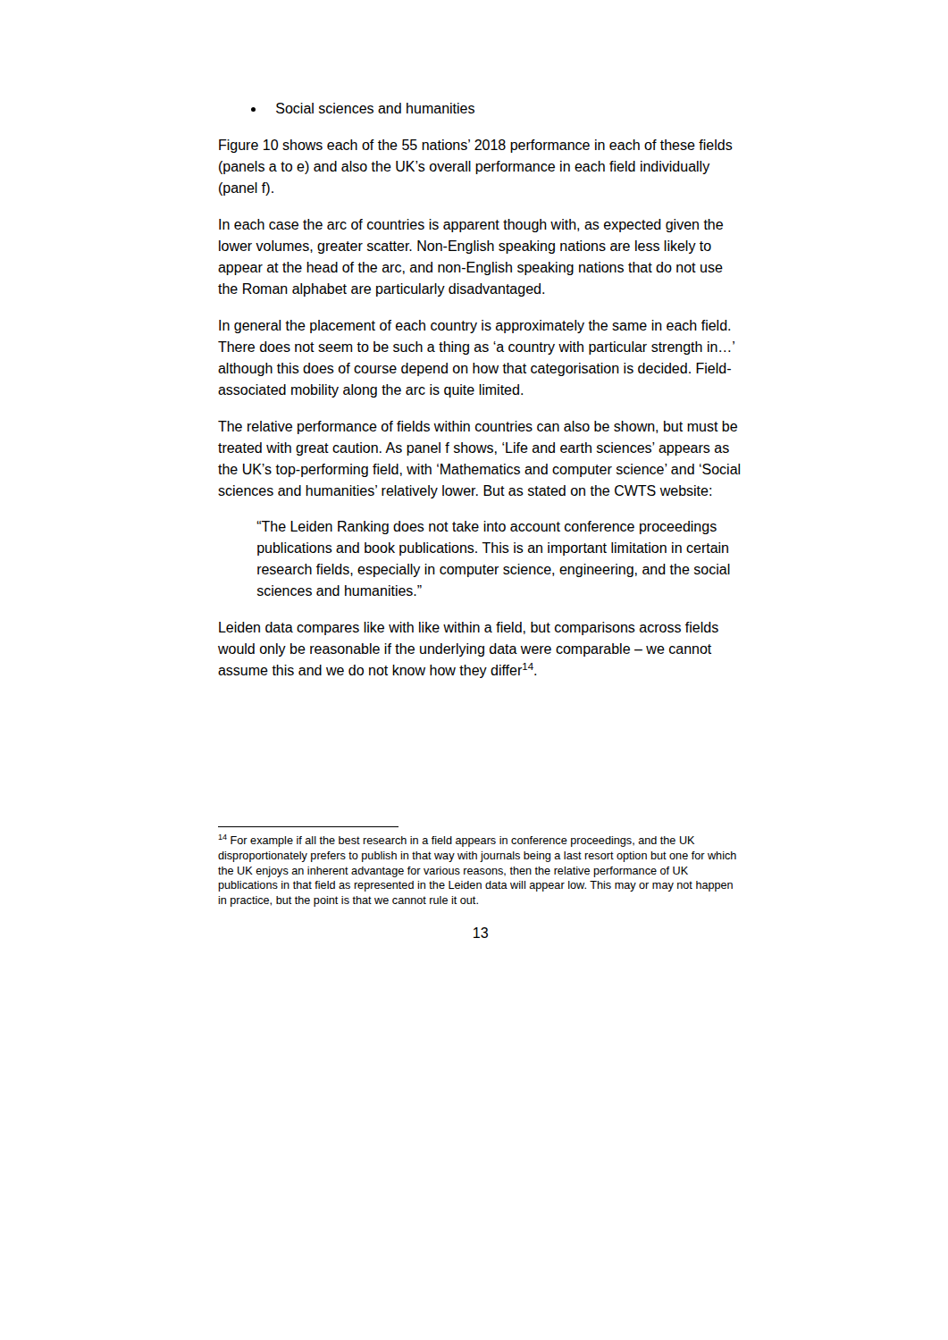Social sciences and humanities
Figure 10 shows each of the 55 nations’ 2018 performance in each of these fields (panels a to e) and also the UK’s overall performance in each field individually (panel f).
In each case the arc of countries is apparent though with, as expected given the lower volumes, greater scatter. Non-English speaking nations are less likely to appear at the head of the arc, and non-English speaking nations that do not use the Roman alphabet are particularly disadvantaged.
In general the placement of each country is approximately the same in each field. There does not seem to be such a thing as ‘a country with particular strength in…’ although this does of course depend on how that categorisation is decided. Field-associated mobility along the arc is quite limited.
The relative performance of fields within countries can also be shown, but must be treated with great caution. As panel f shows, ‘Life and earth sciences’ appears as the UK’s top-performing field, with ‘Mathematics and computer science’ and ‘Social sciences and humanities’ relatively lower. But as stated on the CWTS website:
“The Leiden Ranking does not take into account conference proceedings publications and book publications. This is an important limitation in certain research fields, especially in computer science, engineering, and the social sciences and humanities.”
Leiden data compares like with like within a field, but comparisons across fields would only be reasonable if the underlying data were comparable – we cannot assume this and we do not know how they differ14.
14 For example if all the best research in a field appears in conference proceedings, and the UK disproportionately prefers to publish in that way with journals being a last resort option but one for which the UK enjoys an inherent advantage for various reasons, then the relative performance of UK publications in that field as represented in the Leiden data will appear low. This may or may not happen in practice, but the point is that we cannot rule it out.
13